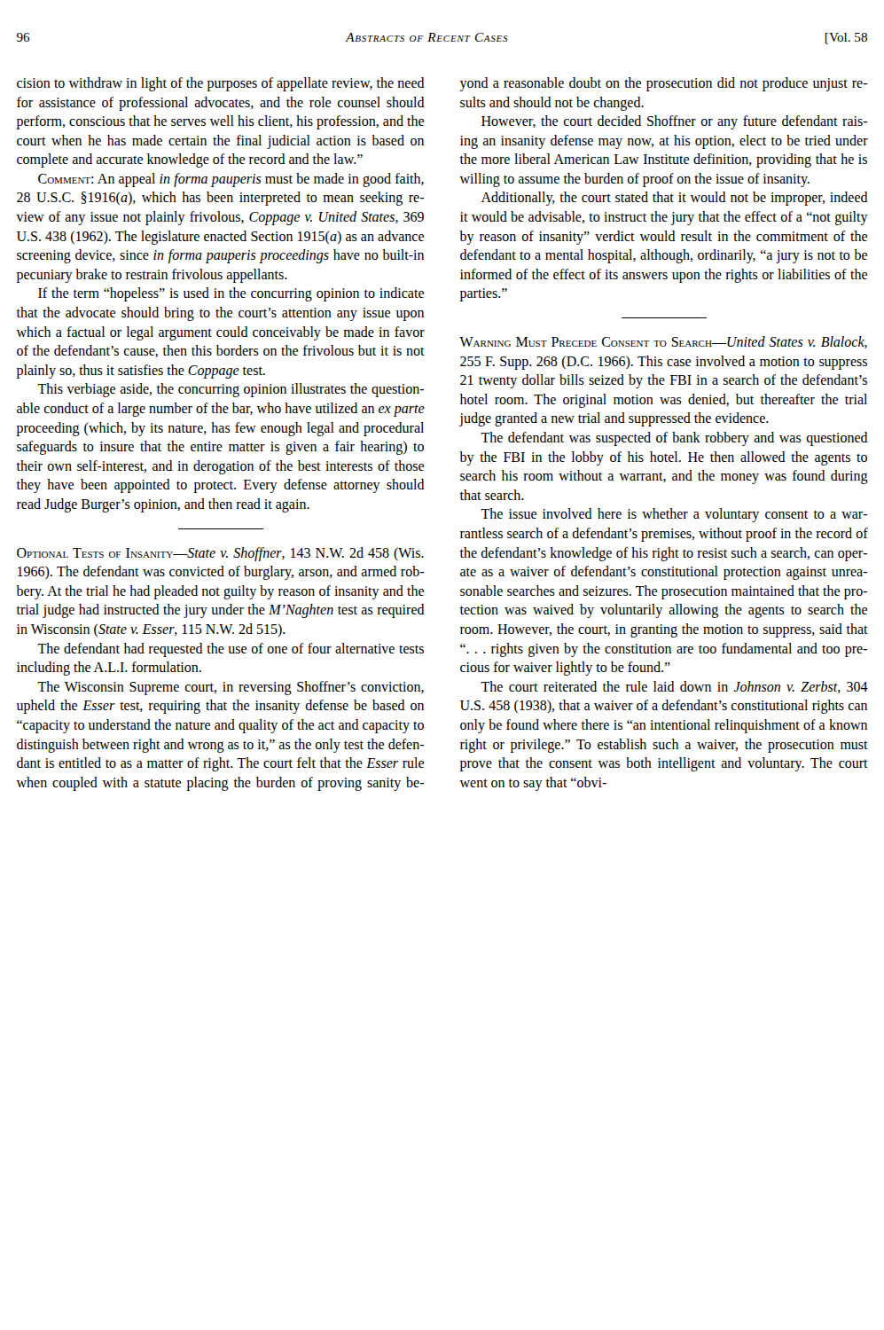96 Abstracts of Recent Cases [Vol. 58
cision to withdraw in light of the purposes of appellate review, the need for assistance of professional advocates, and the role counsel should perform, conscious that he serves well his client, his profession, and the court when he has made certain the final judicial action is based on complete and accurate knowledge of the record and the law.”
Comment: An appeal in forma pauperis must be made in good faith, 28 U.S.C. §1916(a), which has been interpreted to mean seeking review of any issue not plainly frivolous, Coppage v. United States, 369 U.S. 438 (1962). The legislature enacted Section 1915(a) as an advance screening device, since in forma pauperis proceedings have no built-in pecuniary brake to restrain frivolous appellants.
If the term “hopeless” is used in the concurring opinion to indicate that the advocate should bring to the court’s attention any issue upon which a factual or legal argument could conceivably be made in favor of the defendant’s cause, then this borders on the frivolous but it is not plainly so, thus it satisfies the Coppage test.
This verbiage aside, the concurring opinion illustrates the questionable conduct of a large number of the bar, who have utilized an ex parte proceeding (which, by its nature, has few enough legal and procedural safeguards to insure that the entire matter is given a fair hearing) to their own self-interest, and in derogation of the best interests of those they have been appointed to protect. Every defense attorney should read Judge Burger’s opinion, and then read it again.
Optional Tests of Insanity—State v. Shoffner, 143 N.W. 2d 458 (Wis. 1966). The defendant was convicted of burglary, arson, and armed robbery. At the trial he had pleaded not guilty by reason of insanity and the trial judge had instructed the jury under the M’Naghten test as required in Wisconsin (State v. Esser, 115 N.W. 2d 515).
The defendant had requested the use of one of four alternative tests including the A.L.I. formulation.
The Wisconsin Supreme court, in reversing Shoffner’s conviction, upheld the Esser test, requiring that the insanity defense be based on “capacity to understand the nature and quality of the act and capacity to distinguish between right and wrong as to it,” as the only test the defendant is entitled to as a matter of right. The court felt that the Esser rule when coupled with a statute placing the burden of proving sanity beyond a reasonable doubt on the prosecution did not produce unjust results and should not be changed.
However, the court decided Shoffner or any future defendant raising an insanity defense may now, at his option, elect to be tried under the more liberal American Law Institute definition, providing that he is willing to assume the burden of proof on the issue of insanity.
Additionally, the court stated that it would not be improper, indeed it would be advisable, to instruct the jury that the effect of a “not guilty by reason of insanity” verdict would result in the commitment of the defendant to a mental hospital, although, ordinarily, “a jury is not to be informed of the effect of its answers upon the rights or liabilities of the parties.”
Warning Must Precede Consent to Search—United States v. Blalock, 255 F. Supp. 268 (D.C. 1966). This case involved a motion to suppress 21 twenty dollar bills seized by the FBI in a search of the defendant’s hotel room. The original motion was denied, but thereafter the trial judge granted a new trial and suppressed the evidence.
The defendant was suspected of bank robbery and was questioned by the FBI in the lobby of his hotel. He then allowed the agents to search his room without a warrant, and the money was found during that search.
The issue involved here is whether a voluntary consent to a warrantless search of a defendant’s premises, without proof in the record of the defendant’s knowledge of his right to resist such a search, can operate as a waiver of defendant’s constitutional protection against unreasonable searches and seizures. The prosecution maintained that the protection was waived by voluntarily allowing the agents to search the room. However, the court, in granting the motion to suppress, said that “. . . rights given by the constitution are too fundamental and too precious for waiver lightly to be found.”
The court reiterated the rule laid down in Johnson v. Zerbst, 304 U.S. 458 (1938), that a waiver of a defendant’s constitutional rights can only be found where there is “an intentional relinquishment of a known right or privilege.” To establish such a waiver, the prosecution must prove that the consent was both intelligent and voluntary. The court went on to say that “obvi-